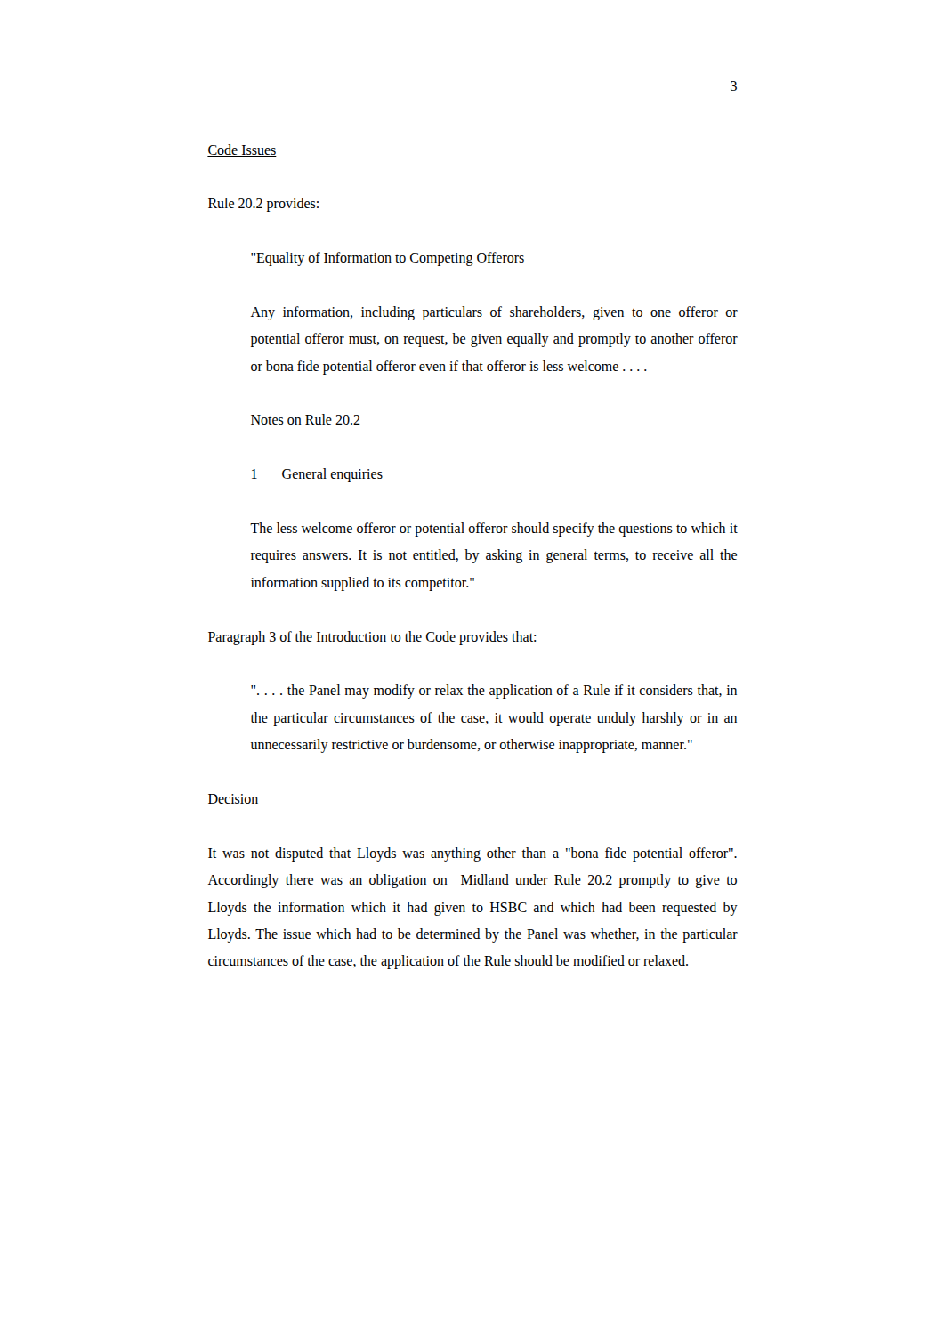3
Code Issues
Rule 20.2 provides:
"Equality of Information to Competing Offerors
Any information, including particulars of shareholders, given to one offeror or potential offeror must, on request, be given equally and promptly to another offeror or bona fide potential offeror even if that offeror is less welcome . . . .
Notes on Rule 20.2
1 General enquiries
The less welcome offeror or potential offeror should specify the questions to which it requires answers. It is not entitled, by asking in general terms, to receive all the information supplied to its competitor."
Paragraph 3 of the Introduction to the Code provides that:
". . . . the Panel may modify or relax the application of a Rule if it considers that, in the particular circumstances of the case, it would operate unduly harshly or in an unnecessarily restrictive or burdensome, or otherwise inappropriate, manner."
Decision
It was not disputed that Lloyds was anything other than a "bona fide potential offeror". Accordingly there was an obligation on Midland under Rule 20.2 promptly to give to Lloyds the information which it had given to HSBC and which had been requested by Lloyds. The issue which had to be determined by the Panel was whether, in the particular circumstances of the case, the application of the Rule should be modified or relaxed.